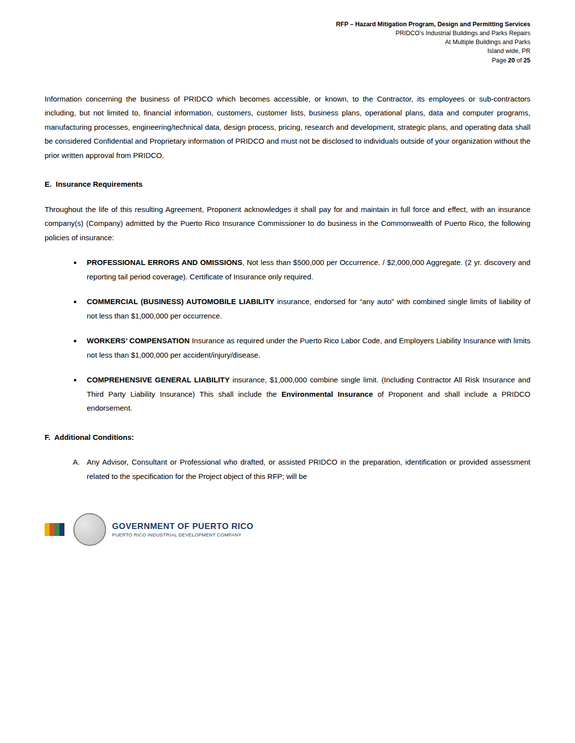RFP – Hazard Mitigation Program, Design and Permitting Services PRIDCO’s Industrial Buildings and Parks Repairs At Multiple Buildings and Parks Island wide, PR Page 20 of 25
Information concerning the business of PRIDCO which becomes accessible, or known, to the Contractor, its employees or sub-contractors including, but not limited to, financial information, customers, customer lists, business plans, operational plans, data and computer programs, manufacturing processes, engineering/technical data, design process, pricing, research and development, strategic plans, and operating data shall be considered Confidential and Proprietary information of PRIDCO and must not be disclosed to individuals outside of your organization without the prior written approval from PRIDCO.
E. Insurance Requirements
Throughout the life of this resulting Agreement, Proponent acknowledges it shall pay for and maintain in full force and effect, with an insurance company(s) (Company) admitted by the Puerto Rico Insurance Commissioner to do business in the Commonwealth of Puerto Rico, the following policies of insurance:
PROFESSIONAL ERRORS AND OMISSIONS, Not less than $500,000 per Occurrence. / $2,000,000 Aggregate. (2 yr. discovery and reporting tail period coverage). Certificate of Insurance only required.
COMMERCIAL (BUSINESS) AUTOMOBILE LIABILITY insurance, endorsed for “any auto” with combined single limits of liability of not less than $1,000,000 per occurrence.
WORKERS’ COMPENSATION Insurance as required under the Puerto Rico Labor Code, and Employers Liability Insurance with limits not less than $1,000,000 per accident/injury/disease.
COMPREHENSIVE GENERAL LIABILITY insurance, $1,000,000 combine single limit. (Including Contractor All Risk Insurance and Third Party Liability Insurance) This shall include the Environmental Insurance of Proponent and shall include a PRIDCO endorsement.
F. Additional Conditions:
Any Advisor, Consultant or Professional who drafted, or assisted PRIDCO in the preparation, identification or provided assessment related to the specification for the Project object of this RFP; will be
GOVERNMENT OF PUERTO RICO
PUERTO RICO INDUSTRIAL DEVELOPMENT COMPANY